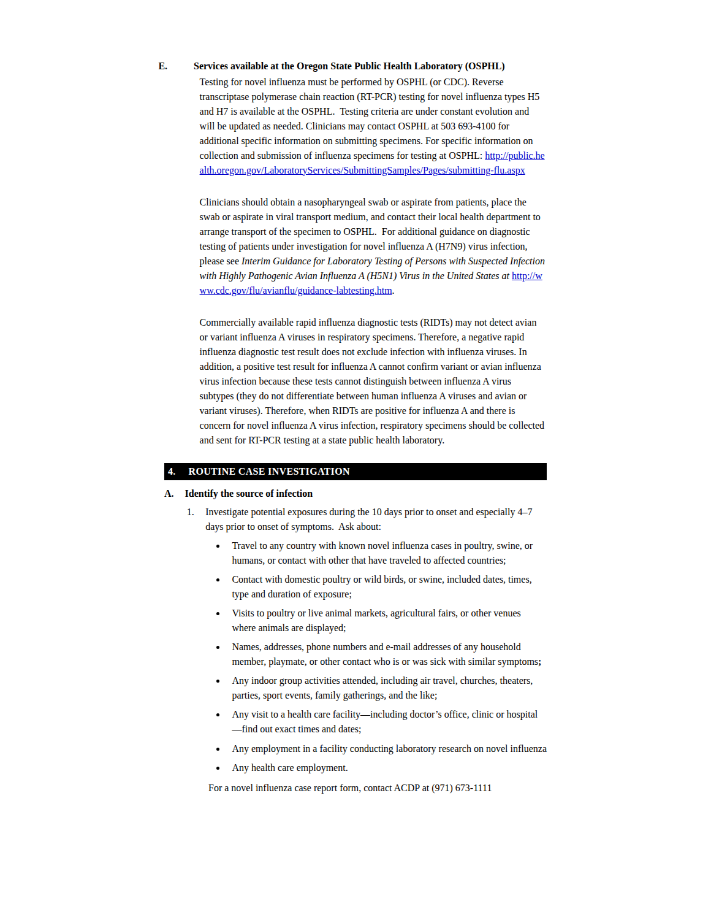E. Services available at the Oregon State Public Health Laboratory (OSPHL)
Testing for novel influenza must be performed by OSPHL (or CDC). Reverse transcriptase polymerase chain reaction (RT-PCR) testing for novel influenza types H5 and H7 is available at the OSPHL. Testing criteria are under constant evolution and will be updated as needed. Clinicians may contact OSPHL at 503 693-4100 for additional specific information on submitting specimens. For specific information on collection and submission of influenza specimens for testing at OSPHL: http://public.health.oregon.gov/LaboratoryServices/SubmittingSamples/Pages/submitting-flu.aspx
Clinicians should obtain a nasopharyngeal swab or aspirate from patients, place the swab or aspirate in viral transport medium, and contact their local health department to arrange transport of the specimen to OSPHL. For additional guidance on diagnostic testing of patients under investigation for novel influenza A (H7N9) virus infection, please see Interim Guidance for Laboratory Testing of Persons with Suspected Infection with Highly Pathogenic Avian Influenza A (H5N1) Virus in the United States at http://www.cdc.gov/flu/avianflu/guidance-labtesting.htm.
Commercially available rapid influenza diagnostic tests (RIDTs) may not detect avian or variant influenza A viruses in respiratory specimens. Therefore, a negative rapid influenza diagnostic test result does not exclude infection with influenza viruses. In addition, a positive test result for influenza A cannot confirm variant or avian influenza virus infection because these tests cannot distinguish between influenza A virus subtypes (they do not differentiate between human influenza A viruses and avian or variant viruses). Therefore, when RIDTs are positive for influenza A and there is concern for novel influenza A virus infection, respiratory specimens should be collected and sent for RT-PCR testing at a state public health laboratory.
4. ROUTINE CASE INVESTIGATION
A. Identify the source of infection
Investigate potential exposures during the 10 days prior to onset and especially 4–7 days prior to onset of symptoms. Ask about:
Travel to any country with known novel influenza cases in poultry, swine, or humans, or contact with other that have traveled to affected countries;
Contact with domestic poultry or wild birds, or swine, included dates, times, type and duration of exposure;
Visits to poultry or live animal markets, agricultural fairs, or other venues where animals are displayed;
Names, addresses, phone numbers and e-mail addresses of any household member, playmate, or other contact who is or was sick with similar symptoms;
Any indoor group activities attended, including air travel, churches, theaters, parties, sport events, family gatherings, and the like;
Any visit to a health care facility—including doctor’s office, clinic or hospital—find out exact times and dates;
Any employment in a facility conducting laboratory research on novel influenza
Any health care employment.
For a novel influenza case report form, contact ACDP at (971) 673-1111